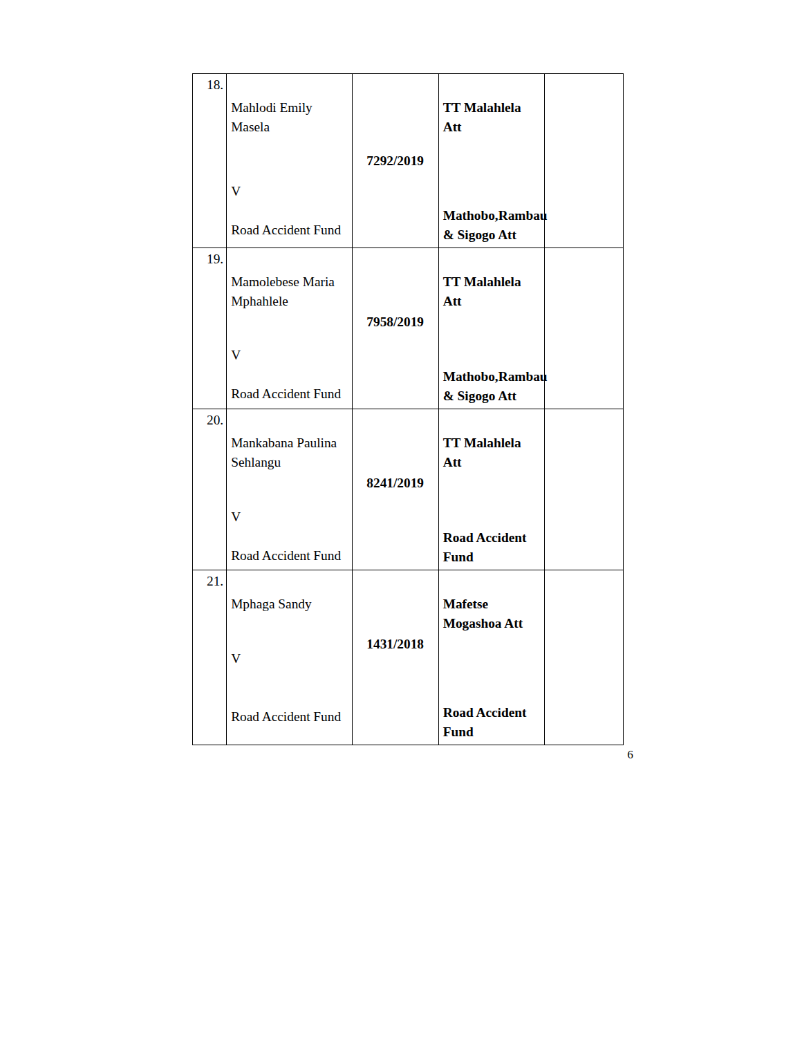| 18. | Mahlodi Emily Masela V Road Accident Fund | 7292/2019 | TT Malahlela Att Mathobo,Rambau & Sigogo Att | |
| 19. | Mamolebese Maria Mphahlele V Road Accident Fund | 7958/2019 | TT Malahlela Att Mathobo,Rambau & Sigogo Att | |
| 20. | Mankabana Paulina Sehlangu V Road Accident Fund | 8241/2019 | TT Malahlela Att Road Accident Fund | |
| 21. | Mphaga Sandy V Road Accident Fund | 1431/2018 | Mafetse Mogashoa Att Road Accident Fund | |
6